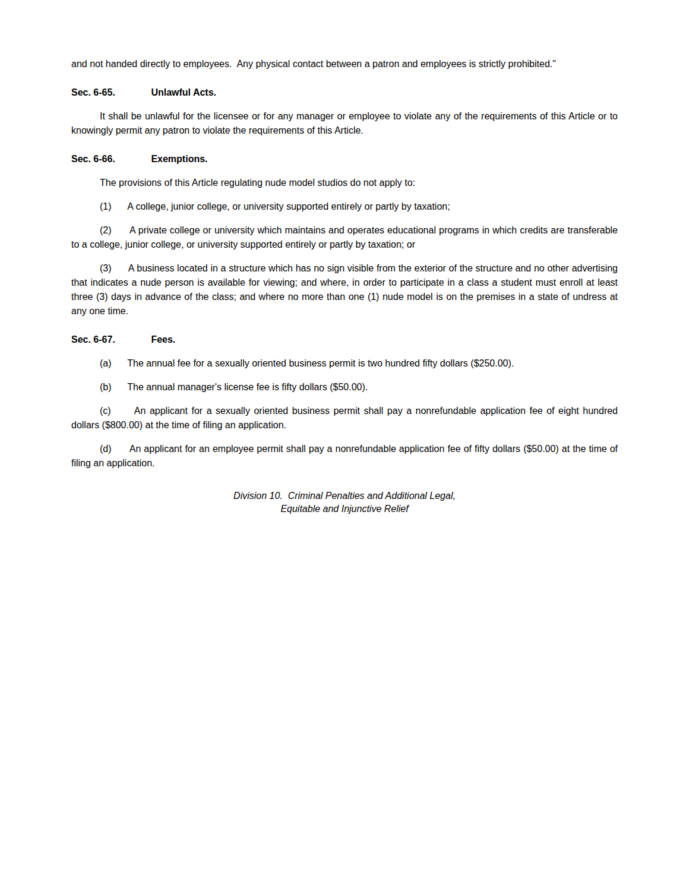and not handed directly to employees. Any physical contact between a patron and employees is strictly prohibited."
Sec. 6-65. Unlawful Acts.
It shall be unlawful for the licensee or for any manager or employee to violate any of the requirements of this Article or to knowingly permit any patron to violate the requirements of this Article.
Sec. 6-66. Exemptions.
The provisions of this Article regulating nude model studios do not apply to:
(1) A college, junior college, or university supported entirely or partly by taxation;
(2) A private college or university which maintains and operates educational programs in which credits are transferable to a college, junior college, or university supported entirely or partly by taxation; or
(3) A business located in a structure which has no sign visible from the exterior of the structure and no other advertising that indicates a nude person is available for viewing; and where, in order to participate in a class a student must enroll at least three (3) days in advance of the class; and where no more than one (1) nude model is on the premises in a state of undress at any one time.
Sec. 6-67. Fees.
(a) The annual fee for a sexually oriented business permit is two hundred fifty dollars ($250.00).
(b) The annual manager's license fee is fifty dollars ($50.00).
(c) An applicant for a sexually oriented business permit shall pay a nonrefundable application fee of eight hundred dollars ($800.00) at the time of filing an application.
(d) An applicant for an employee permit shall pay a nonrefundable application fee of fifty dollars ($50.00) at the time of filing an application.
Division 10. Criminal Penalties and Additional Legal,
Equitable and Injunctive Relief